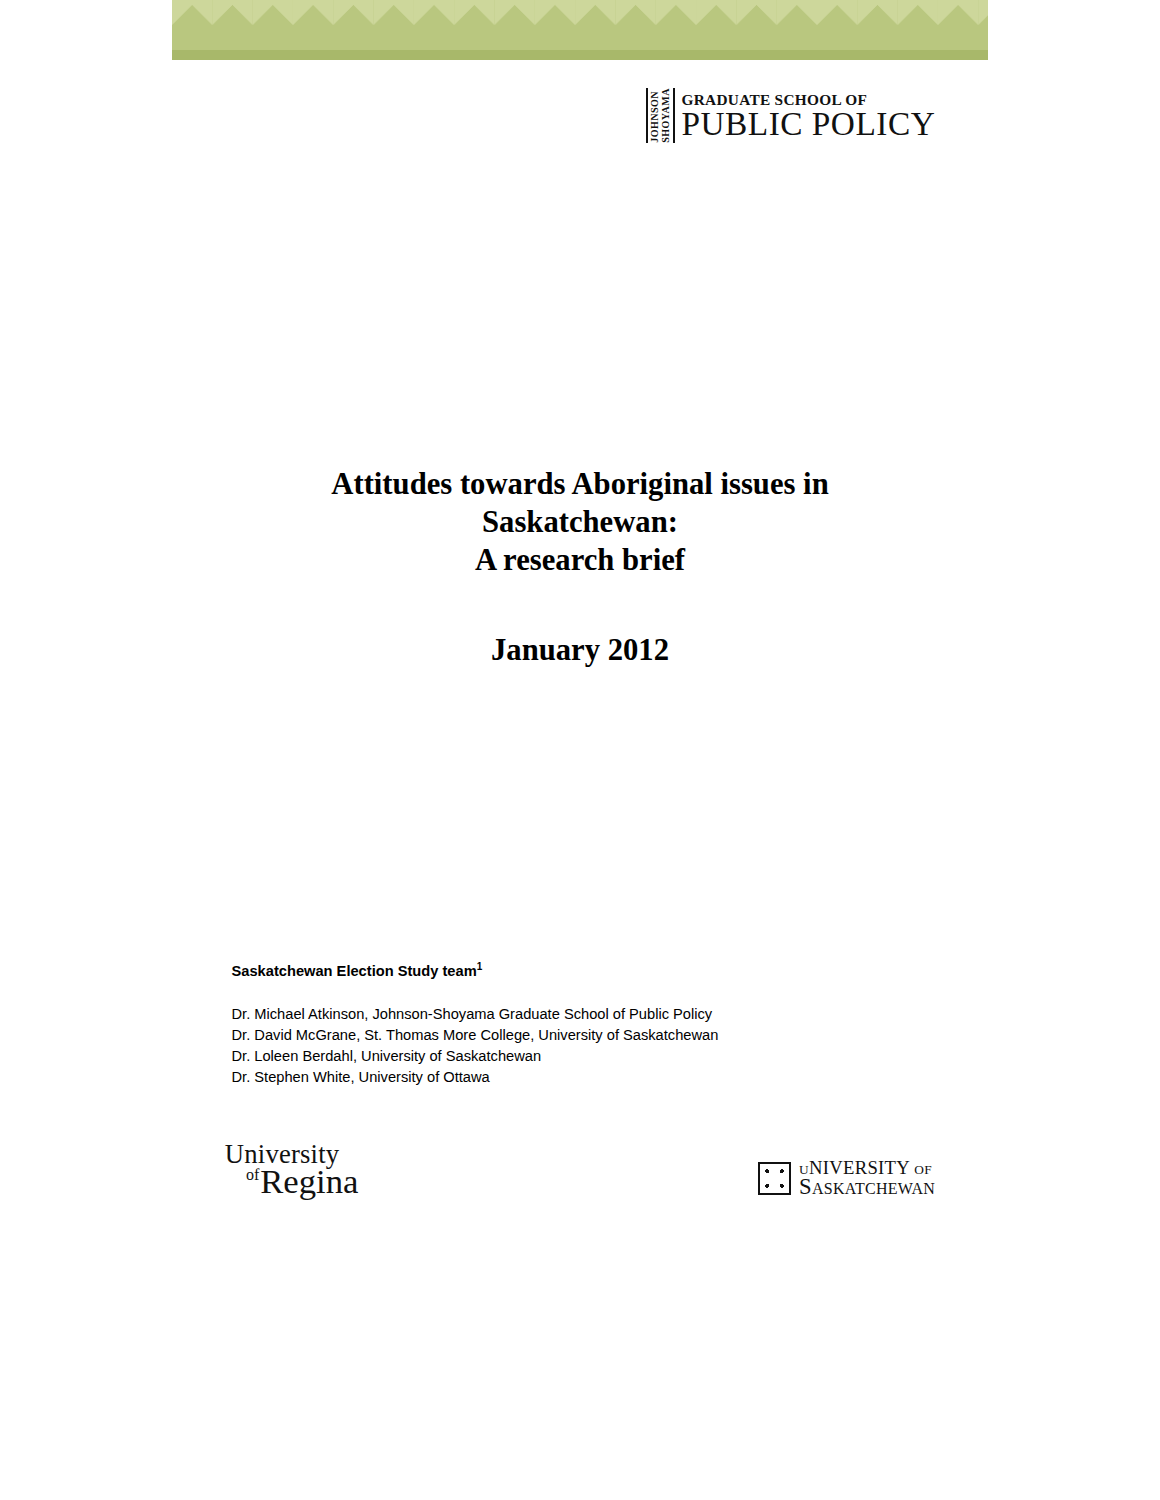Johnson
Shoyama
Graduate School of
Public Policy
Attitudes towards Aboriginal issues in Saskatchewan:
A research brief
January 2012
Saskatchewan Election Study team1
Dr. Michael Atkinson, Johnson-Shoyama Graduate School of Public Policy
Dr. David McGrane, St. Thomas More College, University of Saskatchewan
Dr. Loleen Berdahl, University of Saskatchewan
Dr. Stephen White, University of Ottawa
University
of Regina
UNIVERSITY OF
SASKATCHEWAN